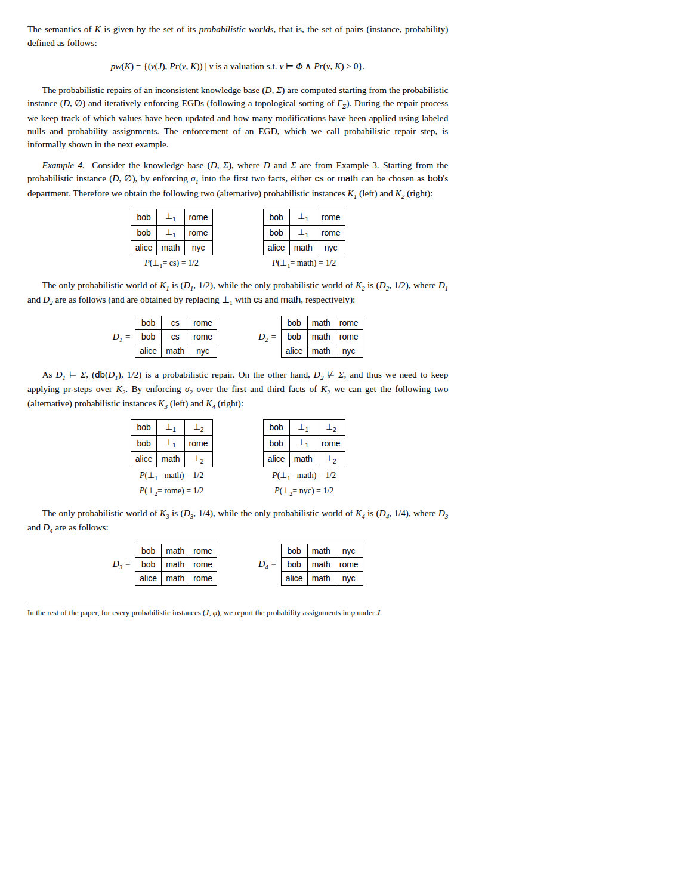The semantics of K is given by the set of its probabilistic worlds, that is, the set of pairs (instance, probability) defined as follows:
pw(K) = {(ν(J), Pr(ν, K)) | ν is a valuation s.t. ν ⊨ Φ ∧ Pr(ν, K) > 0}.
The probabilistic repairs of an inconsistent knowledge base (D, Σ) are computed starting from the probabilistic instance (D, ∅) and iteratively enforcing EGDs (following a topological sorting of ΓΣ). During the repair process we keep track of which values have been updated and how many modifications have been applied using labeled nulls and probability assignments. The enforcement of an EGD, which we call probabilistic repair step, is informally shown in the next example.
Example 4. Consider the knowledge base (D, Σ), where D and Σ are from Example 3. Starting from the probabilistic instance (D, ∅), by enforcing σ1 into the first two facts, either cs or math can be chosen as bob's department. Therefore we obtain the following two (alternative) probabilistic instances K1 (left) and K2 (right):
| bob | ⊥ 1 | rome |
| bob | ⊥ 1 | rome |
| alice | math | nyc |
P(⊥1= cs) = 1/2
| bob | ⊥ 1 | rome |
| bob | ⊥ 1 | rome |
| alice | math | nyc |
P(⊥1= math) = 1/2
The only probabilistic world of K1 is (D1, 1/2), while the only probabilistic world of K2 is (D2, 1/2), where D1 and D2 are as follows (and are obtained by replacing ⊥1 with cs and math, respectively):
D1 =
| bob | cs | rome |
| bob | cs | rome |
| alice | math | nyc |
D2 =
| bob | math | rome |
| bob | math | rome |
| alice | math | nyc |
As D1 ⊨ Σ, (db(D1), 1/2) is a probabilistic repair. On the other hand, D2 ⊭ Σ, and thus we need to keep applying pr-steps over K2. By enforcing σ2 over the first and third facts of K2 we can get the following two (alternative) probabilistic instances K3 (left) and K4 (right):
| bob | ⊥ 1 | ⊥ 2 |
| bob | ⊥ 1 | rome |
| alice | math | ⊥ 2 |
P(⊥1= math) = 1/2
P(⊥2= rome) = 1/2
| bob | ⊥ 1 | ⊥ 2 |
| bob | ⊥ 1 | rome |
| alice | math | ⊥ 2 |
P(⊥1= math) = 1/2
P(⊥2= nyc) = 1/2
The only probabilistic world of K3 is (D3, 1/4), while the only probabilistic world of K4 is (D4, 1/4), where D3 and D4 are as follows:
D3 =
| bob | math | rome |
| bob | math | rome |
| alice | math | rome |
D4 =
| bob | math | nyc |
| bob | math | rome |
| alice | math | nyc |
In the rest of the paper, for every probabilistic instances (J, φ), we report the probability assignments in φ under J.